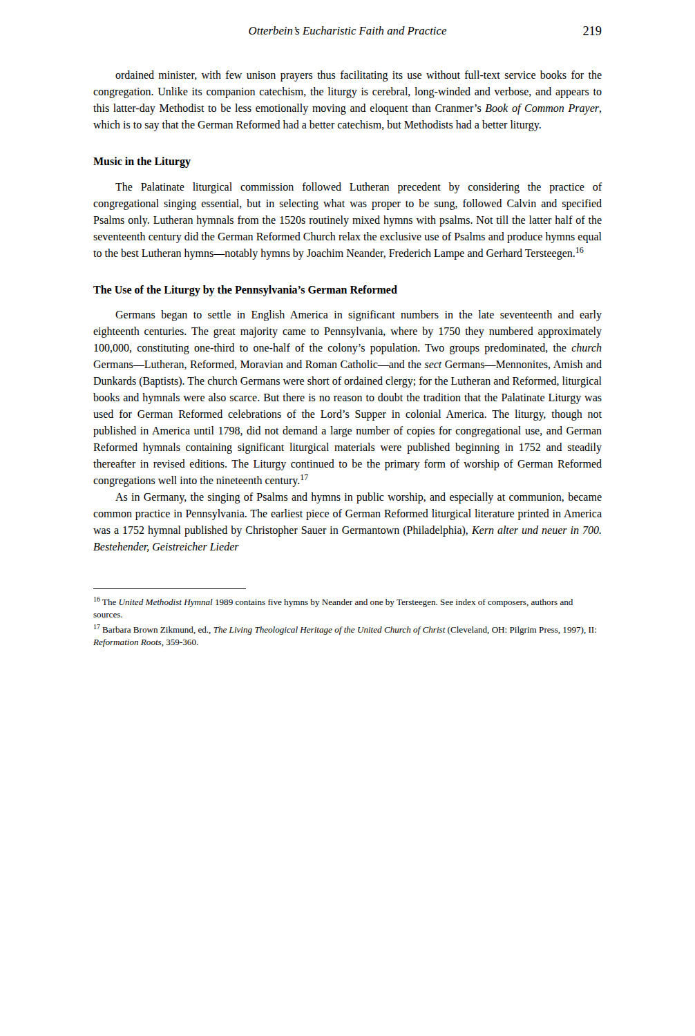Otterbein’s Eucharistic Faith and Practice 219
ordained minister, with few unison prayers thus facilitating its use without full-text service books for the congregation. Unlike its companion catechism, the liturgy is cerebral, long-winded and verbose, and appears to this latter-day Methodist to be less emotionally moving and eloquent than Cranmer’s Book of Common Prayer, which is to say that the German Reformed had a better catechism, but Methodists had a better liturgy.
Music in the Liturgy
The Palatinate liturgical commission followed Lutheran precedent by considering the practice of congregational singing essential, but in selecting what was proper to be sung, followed Calvin and specified Psalms only. Lutheran hymnals from the 1520s routinely mixed hymns with psalms. Not till the latter half of the seventeenth century did the German Reformed Church relax the exclusive use of Psalms and produce hymns equal to the best Lutheran hymns—notably hymns by Joachim Neander, Frederich Lampe and Gerhard Tersteegen.16
The Use of the Liturgy by the Pennsylvania’s German Reformed
Germans began to settle in English America in significant numbers in the late seventeenth and early eighteenth centuries. The great majority came to Pennsylvania, where by 1750 they numbered approximately 100,000, constituting one-third to one-half of the colony’s population. Two groups predominated, the church Germans—Lutheran, Reformed, Moravian and Roman Catholic—and the sect Germans—Mennonites, Amish and Dunkards (Baptists). The church Germans were short of ordained clergy; for the Lutheran and Reformed, liturgical books and hymnals were also scarce. But there is no reason to doubt the tradition that the Palatinate Liturgy was used for German Reformed celebrations of the Lord’s Supper in colonial America. The liturgy, though not published in America until 1798, did not demand a large number of copies for congregational use, and German Reformed hymnals containing significant liturgical materials were published beginning in 1752 and steadily thereafter in revised editions. The Liturgy continued to be the primary form of worship of German Reformed congregations well into the nineteenth century.17
As in Germany, the singing of Psalms and hymns in public worship, and especially at communion, became common practice in Pennsylvania. The earliest piece of German Reformed liturgical literature printed in America was a 1752 hymnal published by Christopher Sauer in Germantown (Philadelphia), Kern alter und neuer in 700. Bestehender, Geistreicher Lieder
16 The United Methodist Hymnal 1989 contains five hymns by Neander and one by Tersteegen. See index of composers, authors and sources.
17 Barbara Brown Zikmund, ed., The Living Theological Heritage of the United Church of Christ (Cleveland, OH: Pilgrim Press, 1997), II: Reformation Roots, 359-360.